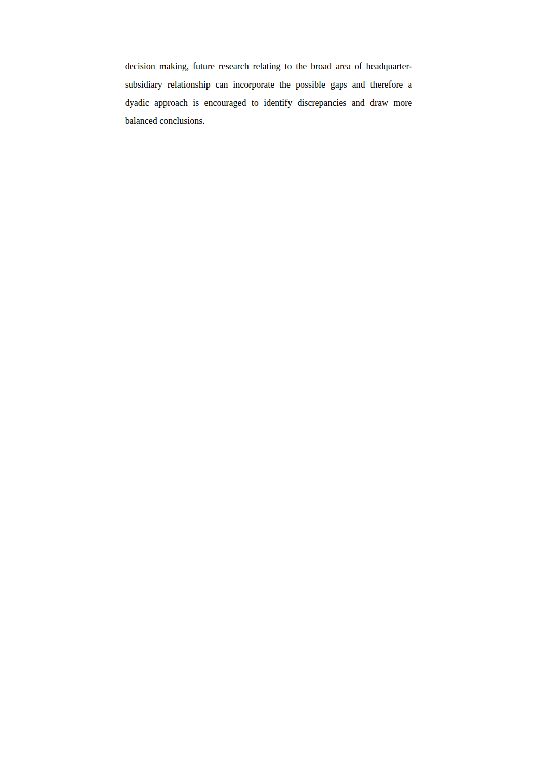decision making, future research relating to the broad area of headquarter-subsidiary relationship can incorporate the possible gaps and therefore a dyadic approach is encouraged to identify discrepancies and draw more balanced conclusions.